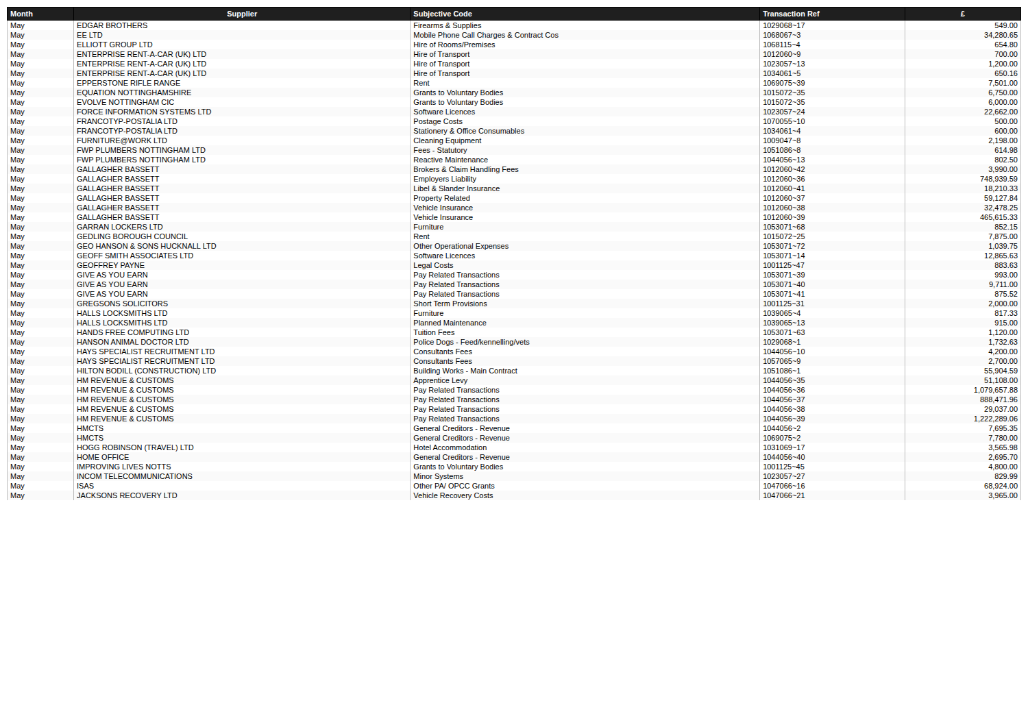| Month | Supplier | Subjective Code | Transaction Ref | £ |
| --- | --- | --- | --- | --- |
| May | EDGAR BROTHERS | Firearms & Supplies | 1029068~17 | 549.00 |
| May | EE LTD | Mobile Phone Call Charges & Contract Cos | 1068067~3 | 34,280.65 |
| May | ELLIOTT GROUP LTD | Hire of Rooms/Premises | 1068115~4 | 654.80 |
| May | ENTERPRISE RENT-A-CAR (UK) LTD | Hire of Transport | 1012060~9 | 700.00 |
| May | ENTERPRISE RENT-A-CAR (UK) LTD | Hire of Transport | 1023057~13 | 1,200.00 |
| May | ENTERPRISE RENT-A-CAR (UK) LTD | Hire of Transport | 1034061~5 | 650.16 |
| May | EPPERSTONE RIFLE RANGE | Rent | 1069075~39 | 7,501.00 |
| May | EQUATION NOTTINGHAMSHIRE | Grants to Voluntary Bodies | 1015072~35 | 6,750.00 |
| May | EVOLVE NOTTINGHAM CIC | Grants to Voluntary Bodies | 1015072~35 | 6,000.00 |
| May | FORCE INFORMATION SYSTEMS LTD | Software Licences | 1023057~24 | 22,662.00 |
| May | FRANCOTYP-POSTALIA LTD | Postage Costs | 1070055~10 | 500.00 |
| May | FRANCOTYP-POSTALIA LTD | Stationery & Office Consumables | 1034061~4 | 600.00 |
| May | FURNITURE@WORK LTD | Cleaning Equipment | 1009047~8 | 2,198.00 |
| May | FWP PLUMBERS NOTTINGHAM LTD | Fees - Statutory | 1051086~8 | 614.98 |
| May | FWP PLUMBERS NOTTINGHAM LTD | Reactive Maintenance | 1044056~13 | 802.50 |
| May | GALLAGHER BASSETT | Brokers & Claim Handling Fees | 1012060~42 | 3,990.00 |
| May | GALLAGHER BASSETT | Employers Liability | 1012060~36 | 748,939.59 |
| May | GALLAGHER BASSETT | Libel & Slander Insurance | 1012060~41 | 18,210.33 |
| May | GALLAGHER BASSETT | Property Related | 1012060~37 | 59,127.84 |
| May | GALLAGHER BASSETT | Vehicle Insurance | 1012060~38 | 32,478.25 |
| May | GALLAGHER BASSETT | Vehicle Insurance | 1012060~39 | 465,615.33 |
| May | GARRAN LOCKERS LTD | Furniture | 1053071~68 | 852.15 |
| May | GEDLING BOROUGH COUNCIL | Rent | 1015072~25 | 7,875.00 |
| May | GEO HANSON & SONS HUCKNALL LTD | Other Operational Expenses | 1053071~72 | 1,039.75 |
| May | GEOFF SMITH ASSOCIATES LTD | Software Licences | 1053071~14 | 12,865.63 |
| May | GEOFFREY PAYNE | Legal Costs | 1001125~47 | 883.63 |
| May | GIVE AS YOU EARN | Pay Related Transactions | 1053071~39 | 993.00 |
| May | GIVE AS YOU EARN | Pay Related Transactions | 1053071~40 | 9,711.00 |
| May | GIVE AS YOU EARN | Pay Related Transactions | 1053071~41 | 875.52 |
| May | GREGSONS SOLICITORS | Short Term Provisions | 1001125~31 | 2,000.00 |
| May | HALLS LOCKSMITHS LTD | Furniture | 1039065~4 | 817.33 |
| May | HALLS LOCKSMITHS LTD | Planned Maintenance | 1039065~13 | 915.00 |
| May | HANDS FREE COMPUTING LTD | Tuition Fees | 1053071~63 | 1,120.00 |
| May | HANSON ANIMAL DOCTOR LTD | Police Dogs - Feed/kennelling/vets | 1029068~1 | 1,732.63 |
| May | HAYS SPECIALIST RECRUITMENT LTD | Consultants Fees | 1044056~10 | 4,200.00 |
| May | HAYS SPECIALIST RECRUITMENT LTD | Consultants Fees | 1057065~9 | 2,700.00 |
| May | HILTON BODILL (CONSTRUCTION) LTD | Building Works - Main Contract | 1051086~1 | 55,904.59 |
| May | HM REVENUE & CUSTOMS | Apprentice Levy | 1044056~35 | 51,108.00 |
| May | HM REVENUE & CUSTOMS | Pay Related Transactions | 1044056~36 | 1,079,657.88 |
| May | HM REVENUE & CUSTOMS | Pay Related Transactions | 1044056~37 | 888,471.96 |
| May | HM REVENUE & CUSTOMS | Pay Related Transactions | 1044056~38 | 29,037.00 |
| May | HM REVENUE & CUSTOMS | Pay Related Transactions | 1044056~39 | 1,222,289.06 |
| May | HMCTS | General Creditors - Revenue | 1044056~2 | 7,695.35 |
| May | HMCTS | General Creditors - Revenue | 1069075~2 | 7,780.00 |
| May | HOGG ROBINSON (TRAVEL) LTD | Hotel Accommodation | 1031069~17 | 3,565.98 |
| May | HOME OFFICE | General Creditors - Revenue | 1044056~40 | 2,695.70 |
| May | IMPROVING LIVES NOTTS | Grants to Voluntary Bodies | 1001125~45 | 4,800.00 |
| May | INCOM TELECOMMUNICATIONS | Minor Systems | 1023057~27 | 829.99 |
| May | ISAS | Other PA/ OPCC Grants | 1047066~16 | 68,924.00 |
| May | JACKSONS RECOVERY LTD | Vehicle Recovery Costs | 1047066~21 | 3,965.00 |